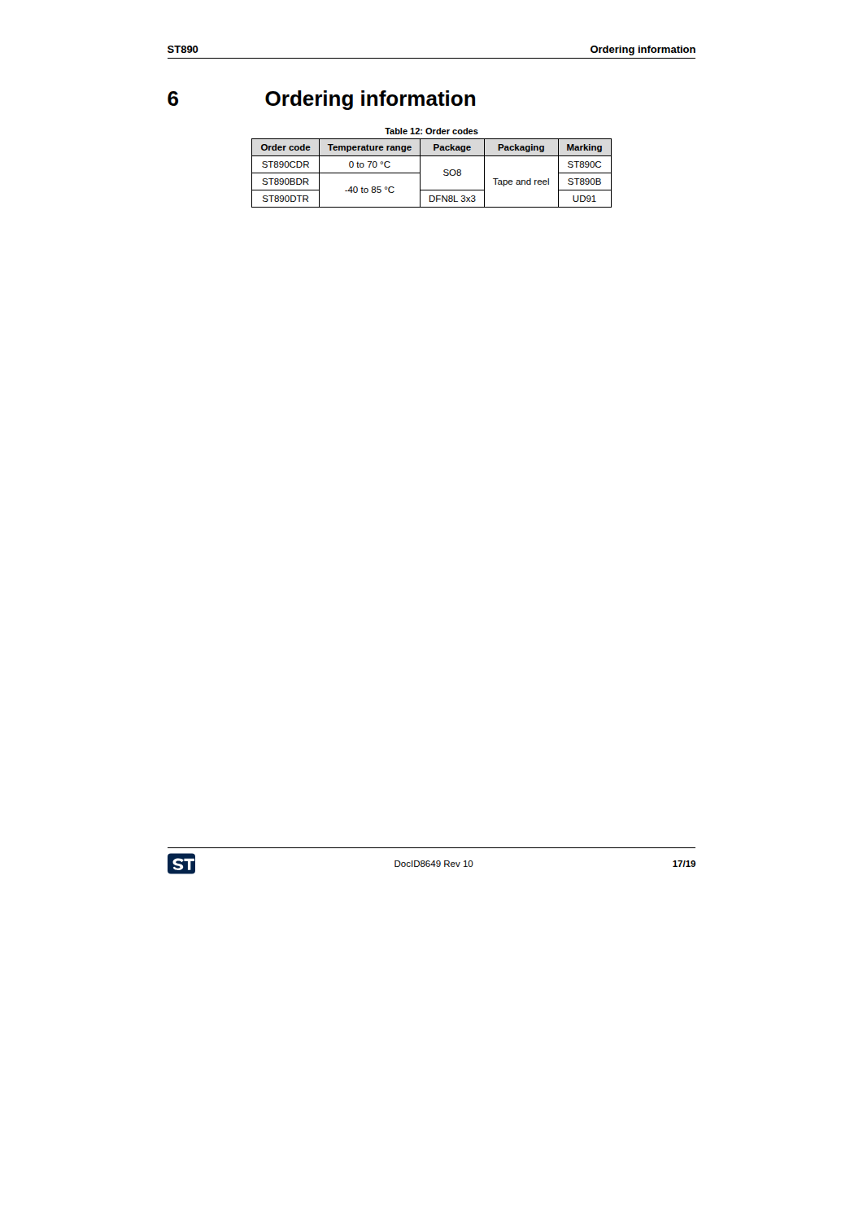ST890
Ordering information
6
Ordering information
Table 12: Order codes
| Order code | Temperature range | Package | Packaging | Marking |
| --- | --- | --- | --- | --- |
| ST890CDR | 0 to 70 °C | SO8 | Tape and reel | ST890C |
| ST890BDR | -40 to 85 °C | ST890B |
| ST890DTR | DFN8L 3x3 | UD91 |
DocID8649 Rev 10
17/19